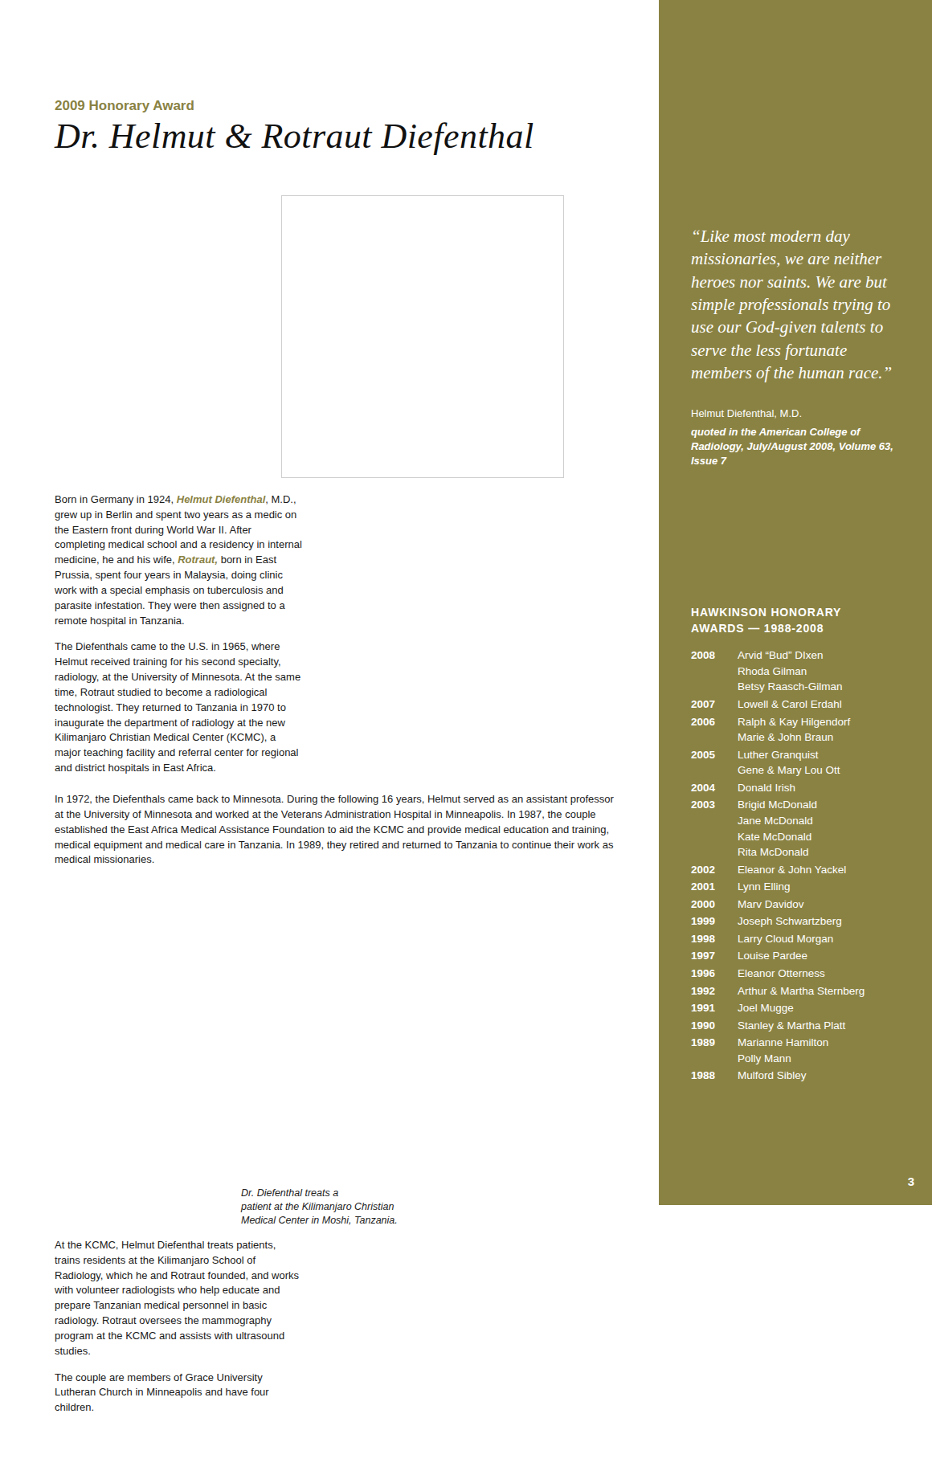“Like most modern day missionaries, we are neither heroes nor saints. We are but simple professionals trying to use our God-given talents to serve the less fortunate members of the human race.”
Helmut Diefenthal, M.D. quoted in the American College of Radiology, July/August 2008, Volume 63, Issue 7
HAWKINSON HONORARY
AWARDS — 1988-2008
| 2008 | Arvid “Bud” DIxen Rhoda Gilman Betsy Raasch-Gilman |
| 2007 | Lowell & Carol Erdahl |
| 2006 | Ralph & Kay Hilgendorf Marie & John Braun |
| 2005 | Luther Granquist Gene & Mary Lou Ott |
| 2004 | Donald Irish |
| 2003 | Brigid McDonald Jane McDonald Kate McDonald Rita McDonald |
| 2002 | Eleanor & John Yackel |
| 2001 | Lynn Elling |
| 2000 | Marv Davidov |
| 1999 | Joseph Schwartzberg |
| 1998 | Larry Cloud Morgan |
| 1997 | Louise Pardee |
| 1996 | Eleanor Otterness |
| 1992 | Arthur & Martha Sternberg |
| 1991 | Joel Mugge |
| 1990 | Stanley & Martha Platt |
| 1989 | Marianne Hamilton Polly Mann |
| 1988 | Mulford Sibley |
3
2009 Honorary Award
Dr. Helmut & Rotraut Diefenthal
Born in Germany in 1924, Helmut Diefenthal, M.D., grew up in Berlin and spent two years as a medic on the Eastern front during World War II. After completing medical school and a residency in internal medicine, he and his wife, Rotraut, born in East Prussia, spent four years in Malaysia, doing clinic work with a special emphasis on tuberculosis and parasite infestation. They were then assigned to a remote hospital in Tanzania.
The Diefenthals came to the U.S. in 1965, where Helmut received training for his second specialty, radiology, at the University of Minnesota. At the same time, Rotraut studied to become a radiological technologist. They returned to Tanzania in 1970 to inaugurate the department of radiology at the new Kilimanjaro Christian Medical Center (KCMC), a major teaching facility and referral center for regional and district hospitals in East Africa.
In 1972, the Diefenthals came back to Minnesota. During the following 16 years, Helmut served as an assistant professor at the University of Minnesota and worked at the Veterans Administration Hospital in Minneapolis. In 1987, the couple established the East Africa Medical Assistance Foundation to aid the KCMC and provide medical education and training, medical equipment and medical care in Tanzania. In 1989, they retired and returned to Tanzania to continue their work as medical missionaries.
Dr. Diefenthal treats a
patient at the Kilimanjaro Christian
Medical Center in Moshi, Tanzania.
At the KCMC, Helmut Diefenthal treats patients, trains residents at the Kilimanjaro School of Radiology, which he and Rotraut founded, and works with volunteer radiologists who help educate and prepare Tanzanian medical personnel in basic radiology. Rotraut oversees the mammography program at the KCMC and assists with ultrasound studies.
The couple are members of Grace University Lutheran Church in Minneapolis and have four children.